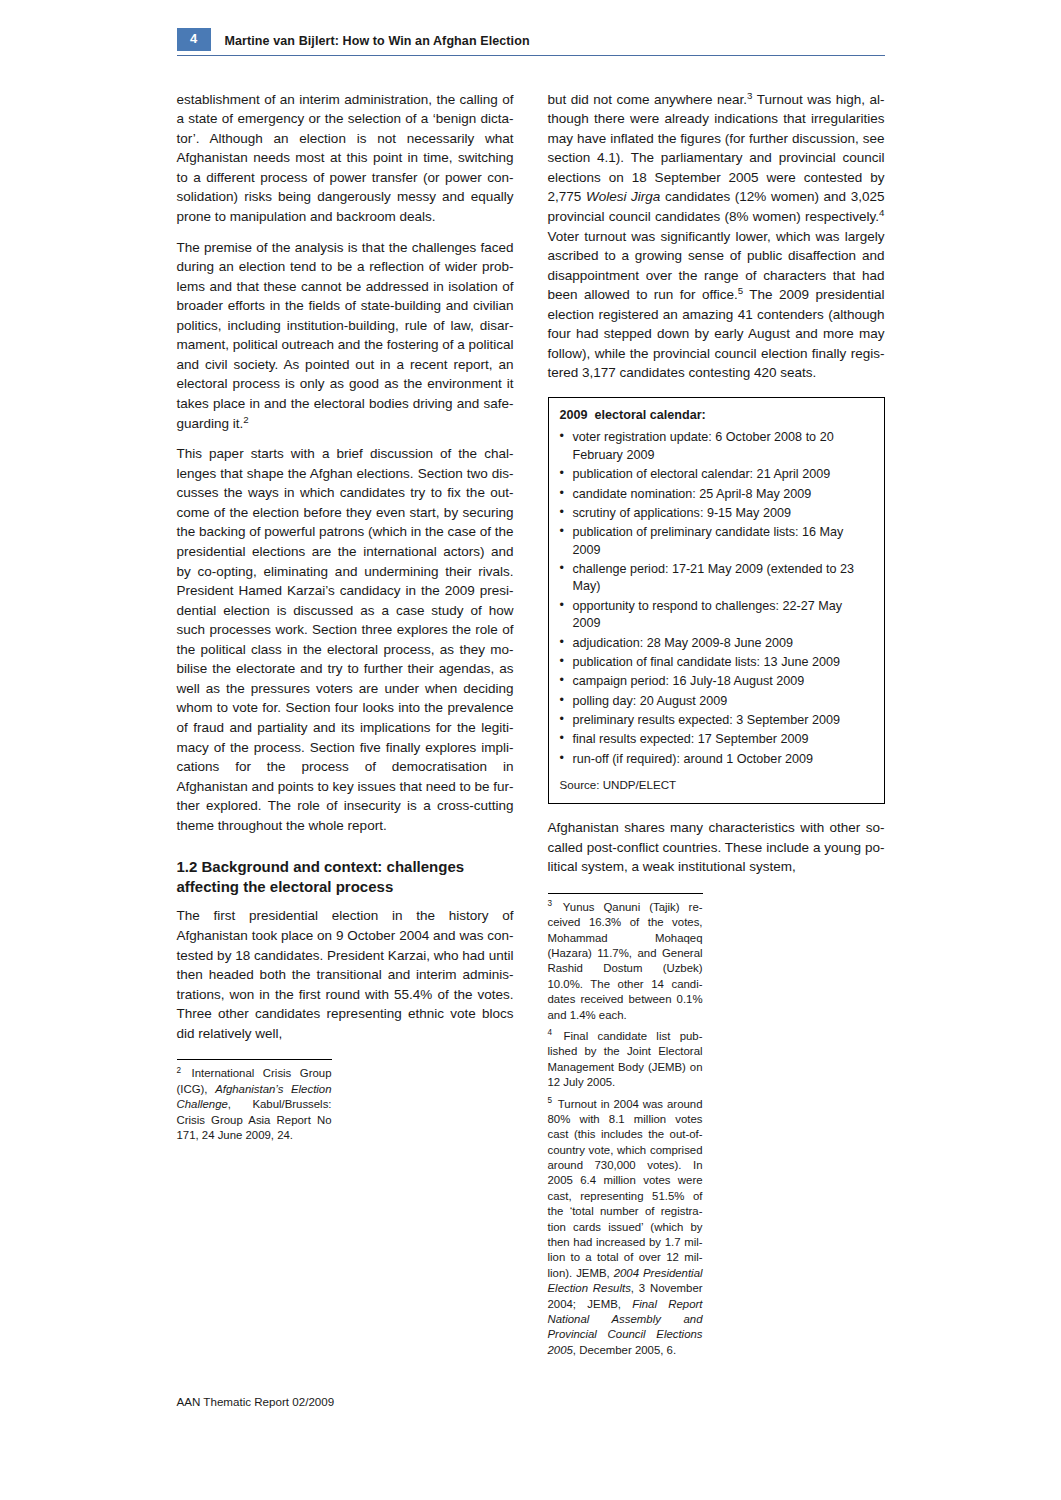4
Martine van Bijlert: How to Win an Afghan Election
establishment of an interim administration, the calling of a state of emergency or the selection of a ‘benign dictator’. Although an election is not necessarily what Afghanistan needs most at this point in time, switching to a different process of power transfer (or power consolidation) risks being dangerously messy and equally prone to manipulation and backroom deals.
The premise of the analysis is that the challenges faced during an election tend to be a reflection of wider problems and that these cannot be addressed in isolation of broader efforts in the fields of state-building and civilian politics, including institution-building, rule of law, disarmament, political outreach and the fostering of a political and civil society. As pointed out in a recent report, an electoral process is only as good as the environment it takes place in and the electoral bodies driving and safeguarding it.2
This paper starts with a brief discussion of the challenges that shape the Afghan elections. Section two discusses the ways in which candidates try to fix the outcome of the election before they even start, by securing the backing of powerful patrons (which in the case of the presidential elections are the international actors) and by co-opting, eliminating and undermining their rivals. President Hamed Karzai’s candidacy in the 2009 presidential election is discussed as a case study of how such processes work. Section three explores the role of the political class in the electoral process, as they mobilise the electorate and try to further their agendas, as well as the pressures voters are under when deciding whom to vote for. Section four looks into the prevalence of fraud and partiality and its implications for the legitimacy of the process. Section five finally explores implications for the process of democratisation in Afghanistan and points to key issues that need to be further explored. The role of insecurity is a cross-cutting theme throughout the whole report.
1.2 Background and context: challenges affecting the electoral process
The first presidential election in the history of Afghanistan took place on 9 October 2004 and was contested by 18 candidates. President Karzai, who had until then headed both the transitional and interim administrations, won in the first round with 55.4% of the votes. Three other candidates representing ethnic vote blocs did relatively well,
2 International Crisis Group (ICG), Afghanistan’s Election Challenge, Kabul/Brussels: Crisis Group Asia Report No 171, 24 June 2009, 24.
but did not come anywhere near.3 Turnout was high, although there were already indications that irregularities may have inflated the figures (for further discussion, see section 4.1). The parliamentary and provincial council elections on 18 September 2005 were contested by 2,775 Wolesi Jirga candidates (12% women) and 3,025 provincial council candidates (8% women) respectively.4 Voter turnout was significantly lower, which was largely ascribed to a growing sense of public disaffection and disappointment over the range of characters that had been allowed to run for office.5 The 2009 presidential election registered an amazing 41 contenders (although four had stepped down by early August and more may follow), while the provincial council election finally registered 3,177 candidates contesting 420 seats.
2009 electoral calendar:
voter registration update: 6 October 2008 to 20 February 2009
publication of electoral calendar: 21 April 2009
candidate nomination: 25 April-8 May 2009
scrutiny of applications: 9-15 May 2009
publication of preliminary candidate lists: 16 May 2009
challenge period: 17-21 May 2009 (extended to 23 May)
opportunity to respond to challenges: 22-27 May 2009
adjudication: 28 May 2009-8 June 2009
publication of final candidate lists: 13 June 2009
campaign period: 16 July-18 August 2009
polling day: 20 August 2009
preliminary results expected: 3 September 2009
final results expected: 17 September 2009
run-off (if required): around 1 October 2009
Source: UNDP/ELECT
Afghanistan shares many characteristics with other so-called post-conflict countries. These include a young political system, a weak institutional system,
3 Yunus Qanuni (Tajik) received 16.3% of the votes, Mohammad Mohaqeq (Hazara) 11.7%, and General Rashid Dostum (Uzbek) 10.0%. The other 14 candidates received between 0.1% and 1.4% each.
4 Final candidate list published by the Joint Electoral Management Body (JEMB) on 12 July 2005.
5 Turnout in 2004 was around 80% with 8.1 million votes cast (this includes the out-of-country vote, which comprised around 730,000 votes). In 2005 6.4 million votes were cast, representing 51.5% of the ‘total number of registration cards issued’ (which by then had increased by 1.7 million to a total of over 12 million). JEMB, 2004 Presidential Election Results, 3 November 2004; JEMB, Final Report National Assembly and Provincial Council Elections 2005, December 2005, 6.
AAN Thematic Report 02/2009